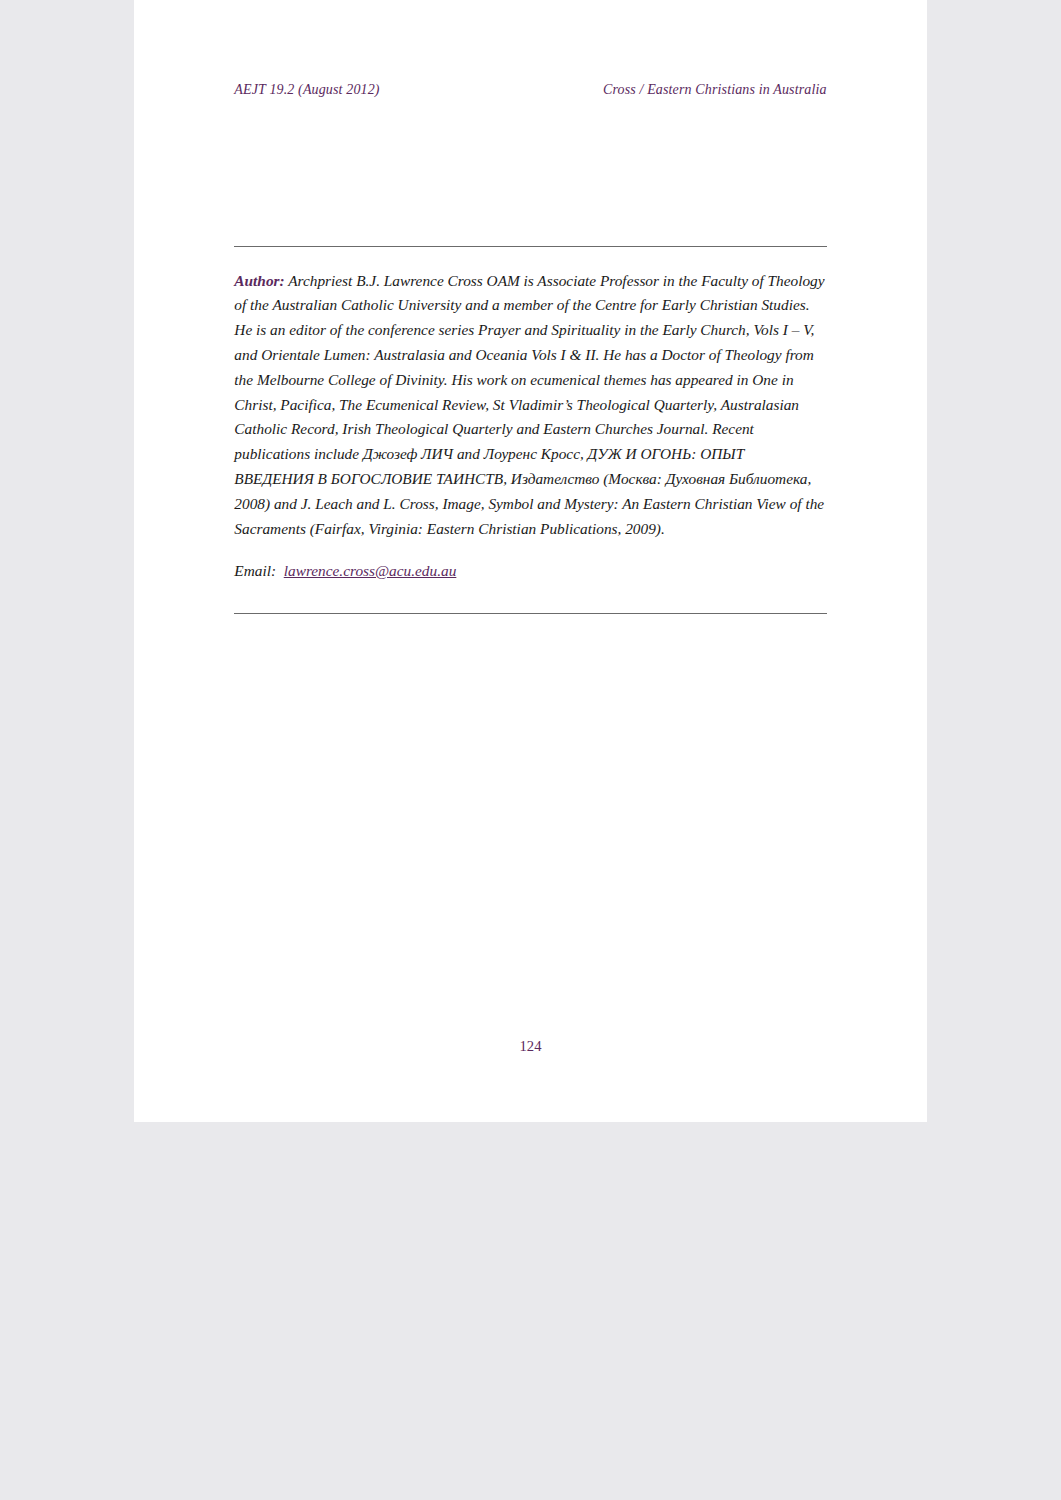AEJT 19.2 (August 2012) Cross / Eastern Christians in Australia
Author: Archpriest B.J. Lawrence Cross OAM is Associate Professor in the Faculty of Theology of the Australian Catholic University and a member of the Centre for Early Christian Studies. He is an editor of the conference series Prayer and Spirituality in the Early Church, Vols I – V, and Orientale Lumen: Australasia and Oceania Vols I & II. He has a Doctor of Theology from the Melbourne College of Divinity. His work on ecumenical themes has appeared in One in Christ, Pacifica, The Ecumenical Review, St Vladimir’s Theological Quarterly, Australasian Catholic Record, Irish Theological Quarterly and Eastern Churches Journal. Recent publications include Джозеф ЛИЧ and Лоуренс Кросс, ДУЖ И ОГОНЬ: ОПЫТ ВВЕДЕНИЯ В БОГОСЛОВИЕ ТАИНСТВ, Издателство (Москва: Духовная Библиотека, 2008) and J. Leach and L. Cross, Image, Symbol and Mystery: An Eastern Christian View of the Sacraments (Fairfax, Virginia: Eastern Christian Publications, 2009).
Email: lawrence.cross@acu.edu.au
124